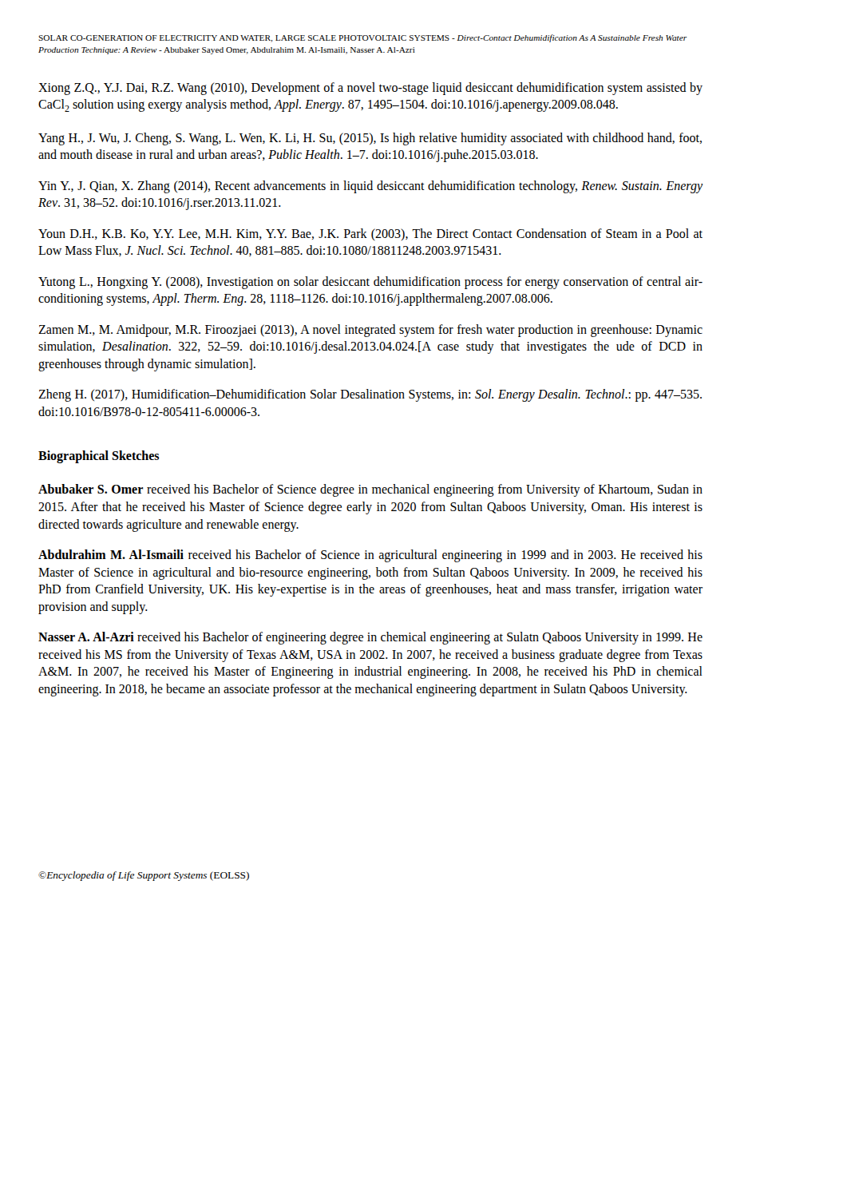SOLAR CO-GENERATION OF ELECTRICITY AND WATER, LARGE SCALE PHOTOVOLTAIC SYSTEMS - Direct-Contact Dehumidification As A Sustainable Fresh Water Production Technique: A Review - Abubaker Sayed Omer, Abdulrahim M. Al-Ismaili, Nasser A. Al-Azri
Xiong Z.Q., Y.J. Dai, R.Z. Wang (2010), Development of a novel two-stage liquid desiccant dehumidification system assisted by CaCl2 solution using exergy analysis method, Appl. Energy. 87, 1495–1504. doi:10.1016/j.apenergy.2009.08.048.
Yang H., J. Wu, J. Cheng, S. Wang, L. Wen, K. Li, H. Su, (2015), Is high relative humidity associated with childhood hand, foot, and mouth disease in rural and urban areas?, Public Health. 1–7. doi:10.1016/j.puhe.2015.03.018.
Yin Y., J. Qian, X. Zhang (2014), Recent advancements in liquid desiccant dehumidification technology, Renew. Sustain. Energy Rev. 31, 38–52. doi:10.1016/j.rser.2013.11.021.
Youn D.H., K.B. Ko, Y.Y. Lee, M.H. Kim, Y.Y. Bae, J.K. Park (2003), The Direct Contact Condensation of Steam in a Pool at Low Mass Flux, J. Nucl. Sci. Technol. 40, 881–885. doi:10.1080/18811248.2003.9715431.
Yutong L., Hongxing Y. (2008), Investigation on solar desiccant dehumidification process for energy conservation of central air-conditioning systems, Appl. Therm. Eng. 28, 1118–1126. doi:10.1016/j.applthermaleng.2007.08.006.
Zamen M., M. Amidpour, M.R. Firoozjaei (2013), A novel integrated system for fresh water production in greenhouse: Dynamic simulation, Desalination. 322, 52–59. doi:10.1016/j.desal.2013.04.024.[A case study that investigates the ude of DCD in greenhouses through dynamic simulation].
Zheng H. (2017), Humidification–Dehumidification Solar Desalination Systems, in: Sol. Energy Desalin. Technol.: pp. 447–535. doi:10.1016/B978-0-12-805411-6.00006-3.
Biographical Sketches
Abubaker S. Omer received his Bachelor of Science degree in mechanical engineering from University of Khartoum, Sudan in 2015. After that he received his Master of Science degree early in 2020 from Sultan Qaboos University, Oman. His interest is directed towards agriculture and renewable energy.
Abdulrahim M. Al-Ismaili received his Bachelor of Science in agricultural engineering in 1999 and in 2003. He received his Master of Science in agricultural and bio-resource engineering, both from Sultan Qaboos University. In 2009, he received his PhD from Cranfield University, UK. His key-expertise is in the areas of greenhouses, heat and mass transfer, irrigation water provision and supply.
Nasser A. Al-Azri received his Bachelor of engineering degree in chemical engineering at Sulatn Qaboos University in 1999. He received his MS from the University of Texas A&M, USA in 2002. In 2007, he received a business graduate degree from Texas A&M. In 2007, he received his Master of Engineering in industrial engineering. In 2008, he received his PhD in chemical engineering. In 2018, he became an associate professor at the mechanical engineering department in Sulatn Qaboos University.
©Encyclopedia of Life Support Systems (EOLSS)